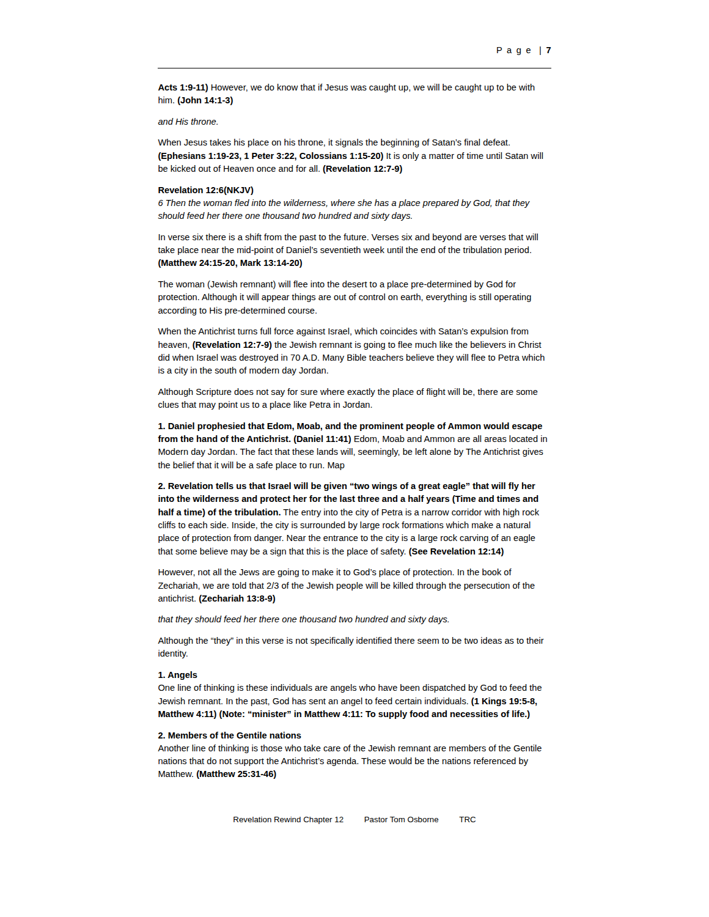P a g e | 7
Acts 1:9-11) However, we do know that if Jesus was caught up, we will be caught up to be with him. (John 14:1-3)
and His throne.
When Jesus takes his place on his throne, it signals the beginning of Satan’s final defeat. (Ephesians 1:19-23, 1 Peter 3:22, Colossians 1:15-20) It is only a matter of time until Satan will be kicked out of Heaven once and for all. (Revelation 12:7-9)
Revelation 12:6(NKJV)
6 Then the woman fled into the wilderness, where she has a place prepared by God, that they should feed her there one thousand two hundred and sixty days.
In verse six there is a shift from the past to the future. Verses six and beyond are verses that will take place near the mid-point of Daniel’s seventieth week until the end of the tribulation period. (Matthew 24:15-20, Mark 13:14-20)
The woman (Jewish remnant) will flee into the desert to a place pre-determined by God for protection. Although it will appear things are out of control on earth, everything is still operating according to His pre-determined course.
When the Antichrist turns full force against Israel, which coincides with Satan’s expulsion from heaven, (Revelation 12:7-9) the Jewish remnant is going to flee much like the believers in Christ did when Israel was destroyed in 70 A.D. Many Bible teachers believe they will flee to Petra which is a city in the south of modern day Jordan.
Although Scripture does not say for sure where exactly the place of flight will be, there are some clues that may point us to a place like Petra in Jordan.
1. Daniel prophesied that Edom, Moab, and the prominent people of Ammon would escape from the hand of the Antichrist. (Daniel 11:41) Edom, Moab and Ammon are all areas located in Modern day Jordan. The fact that these lands will, seemingly, be left alone by The Antichrist gives the belief that it will be a safe place to run. Map
2. Revelation tells us that Israel will be given “two wings of a great eagle” that will fly her into the wilderness and protect her for the last three and a half years (Time and times and half a time) of the tribulation. The entry into the city of Petra is a narrow corridor with high rock cliffs to each side. Inside, the city is surrounded by large rock formations which make a natural place of protection from danger. Near the entrance to the city is a large rock carving of an eagle that some believe may be a sign that this is the place of safety. (See Revelation 12:14)
However, not all the Jews are going to make it to God’s place of protection. In the book of Zechariah, we are told that 2/3 of the Jewish people will be killed through the persecution of the antichrist. (Zechariah 13:8-9)
that they should feed her there one thousand two hundred and sixty days.
Although the “they” in this verse is not specifically identified there seem to be two ideas as to their identity.
1. Angels
One line of thinking is these individuals are angels who have been dispatched by God to feed the Jewish remnant. In the past, God has sent an angel to feed certain individuals. (1 Kings 19:5-8, Matthew 4:11) (Note: “minister” in Matthew 4:11: To supply food and necessities of life.)
2. Members of the Gentile nations
Another line of thinking is those who take care of the Jewish remnant are members of the Gentile nations that do not support the Antichrist’s agenda. These would be the nations referenced by Matthew. (Matthew 25:31-46)
Revelation Rewind Chapter 12 Pastor Tom Osborne TRC